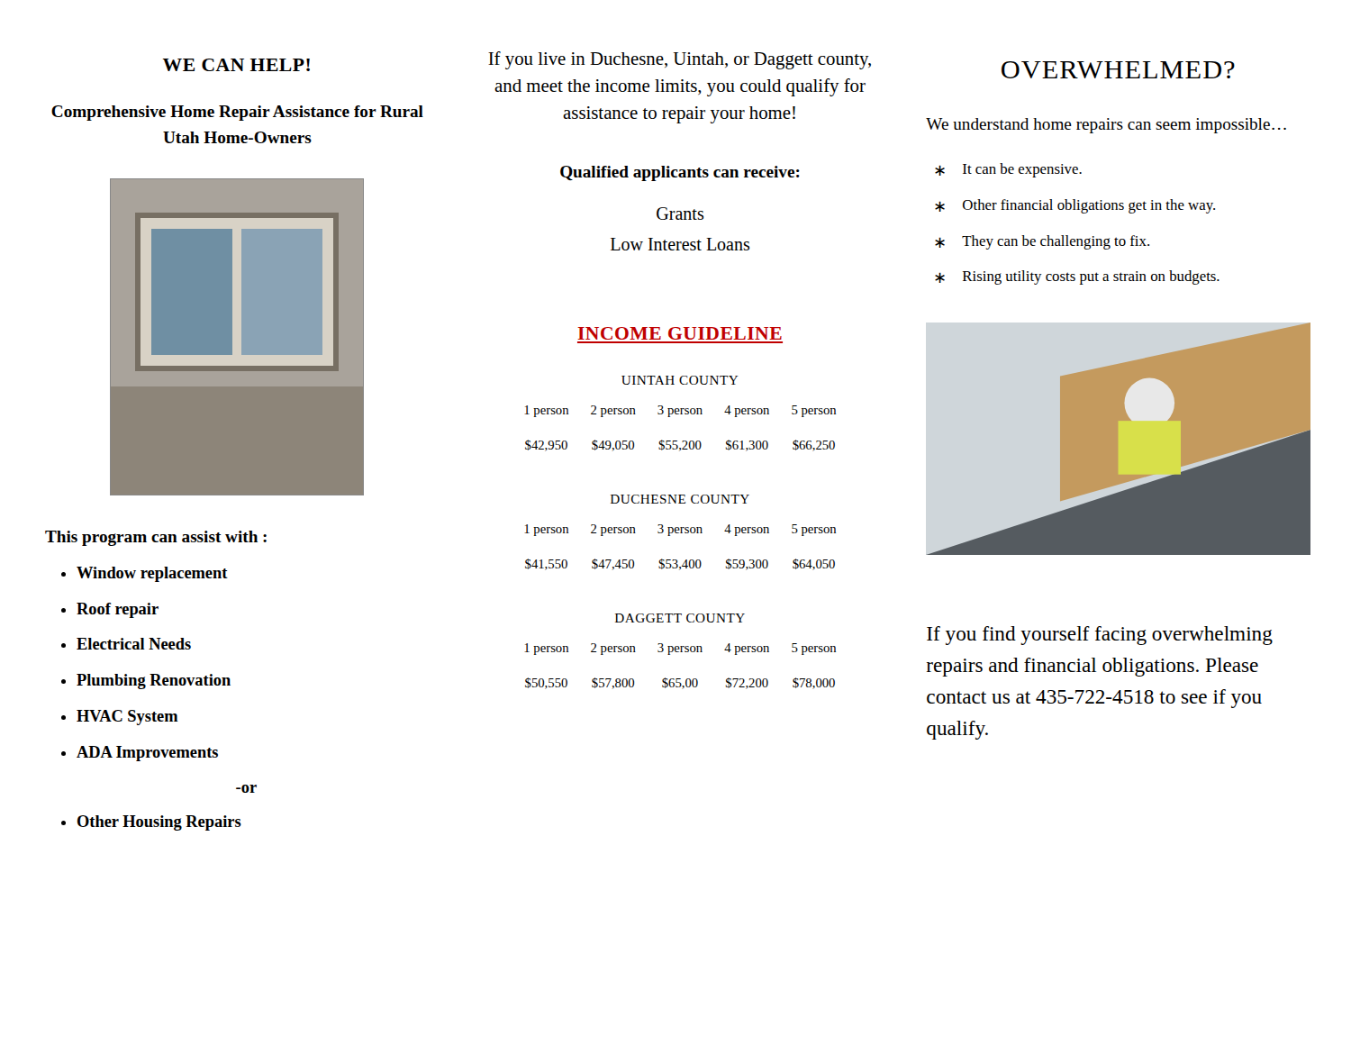WE CAN HELP!
Comprehensive Home Repair Assistance for Rural Utah Home-Owners
This program can assist with :
Window replacement
Roof repair
Electrical Needs
Plumbing Renovation
HVAC System
ADA Improvements
-or
Other Housing Repairs
If you live in Duchesne, Uintah, or Daggett county, and meet the income limits, you could qualify for assistance to repair your home!
Qualified applicants can receive:
Grants
Low Interest Loans
INCOME GUIDELINE
UINTAH COUNTY
| 1 person | 2 person | 3 person | 4 person | 5 person |
| $42,950 | $49,050 | $55,200 | $61,300 | $66,250 |
DUCHESNE COUNTY
| 1 person | 2 person | 3 person | 4 person | 5 person |
| $41,550 | $47,450 | $53,400 | $59,300 | $64,050 |
DAGGETT COUNTY
| 1 person | 2 person | 3 person | 4 person | 5 person |
| $50,550 | $57,800 | $65,00 | $72,200 | $78,000 |
OVERWHELMED?
We understand home repairs can seem impossible…
It can be expensive.
Other financial obligations get in the way.
They can be challenging to fix.
Rising utility costs put a strain on budgets.
If you find yourself facing overwhelming repairs and financial obligations. Please contact us at 435-722-4518 to see if you qualify.